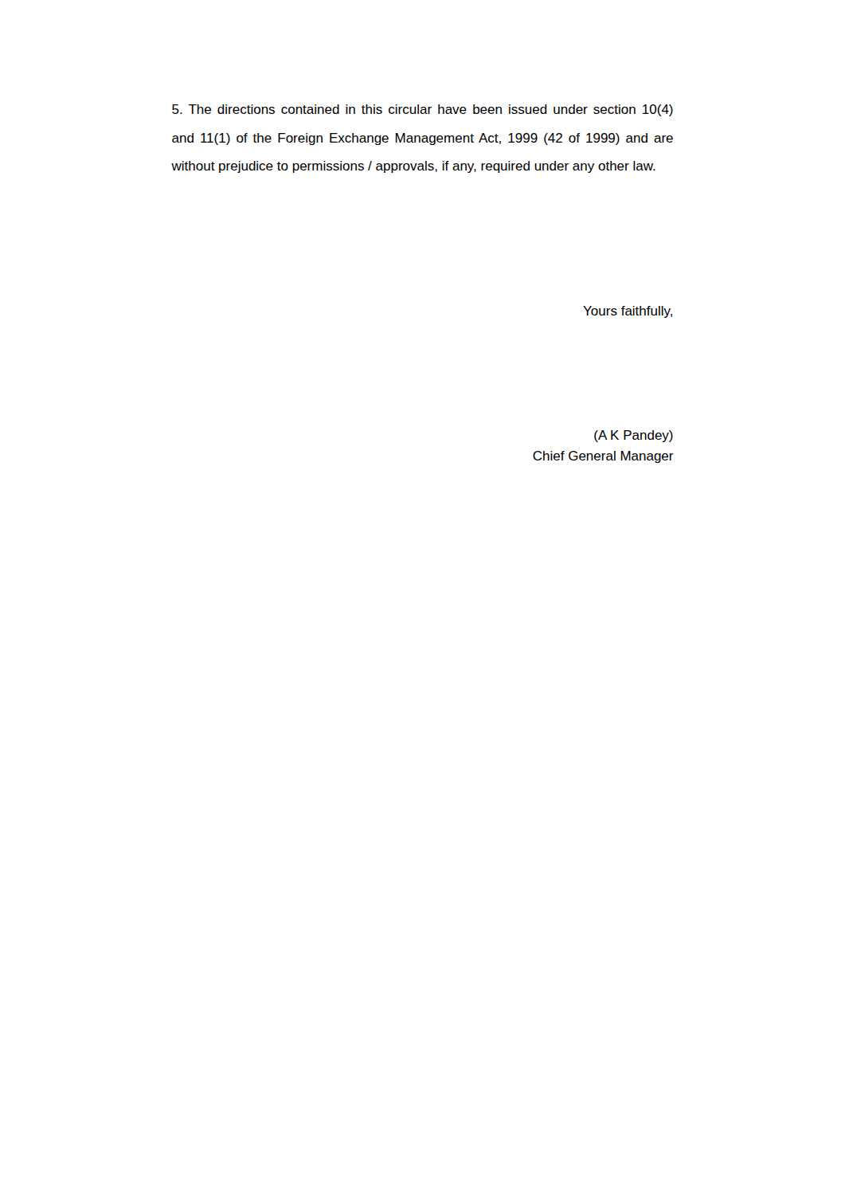5. The directions contained in this circular have been issued under section 10(4) and 11(1) of the Foreign Exchange Management Act, 1999 (42 of 1999) and are without prejudice to permissions / approvals, if any, required under any other law.
Yours faithfully,
(A K Pandey) Chief General Manager